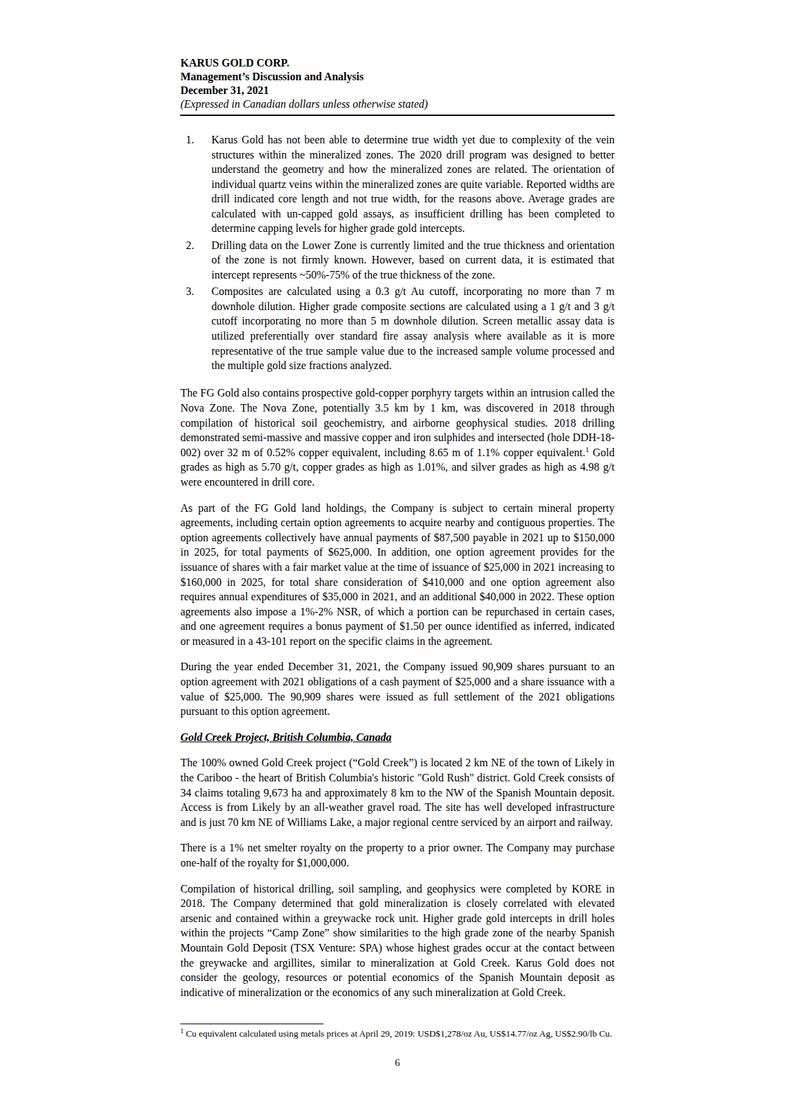KARUS GOLD CORP.
Management’s Discussion and Analysis
December 31, 2021
(Expressed in Canadian dollars unless otherwise stated)
Karus Gold has not been able to determine true width yet due to complexity of the vein structures within the mineralized zones. The 2020 drill program was designed to better understand the geometry and how the mineralized zones are related. The orientation of individual quartz veins within the mineralized zones are quite variable. Reported widths are drill indicated core length and not true width, for the reasons above. Average grades are calculated with un-capped gold assays, as insufficient drilling has been completed to determine capping levels for higher grade gold intercepts.
Drilling data on the Lower Zone is currently limited and the true thickness and orientation of the zone is not firmly known. However, based on current data, it is estimated that intercept represents ~50%-75% of the true thickness of the zone.
Composites are calculated using a 0.3 g/t Au cutoff, incorporating no more than 7 m downhole dilution. Higher grade composite sections are calculated using a 1 g/t and 3 g/t cutoff incorporating no more than 5 m downhole dilution. Screen metallic assay data is utilized preferentially over standard fire assay analysis where available as it is more representative of the true sample value due to the increased sample volume processed and the multiple gold size fractions analyzed.
The FG Gold also contains prospective gold-copper porphyry targets within an intrusion called the Nova Zone. The Nova Zone, potentially 3.5 km by 1 km, was discovered in 2018 through compilation of historical soil geochemistry, and airborne geophysical studies. 2018 drilling demonstrated semi-massive and massive copper and iron sulphides and intersected (hole DDH-18-002) over 32 m of 0.52% copper equivalent, including 8.65 m of 1.1% copper equivalent.1 Gold grades as high as 5.70 g/t, copper grades as high as 1.01%, and silver grades as high as 4.98 g/t were encountered in drill core.
As part of the FG Gold land holdings, the Company is subject to certain mineral property agreements, including certain option agreements to acquire nearby and contiguous properties. The option agreements collectively have annual payments of $87,500 payable in 2021 up to $150,000 in 2025, for total payments of $625,000. In addition, one option agreement provides for the issuance of shares with a fair market value at the time of issuance of $25,000 in 2021 increasing to $160,000 in 2025, for total share consideration of $410,000 and one option agreement also requires annual expenditures of $35,000 in 2021, and an additional $40,000 in 2022. These option agreements also impose a 1%-2% NSR, of which a portion can be repurchased in certain cases, and one agreement requires a bonus payment of $1.50 per ounce identified as inferred, indicated or measured in a 43-101 report on the specific claims in the agreement.
During the year ended December 31, 2021, the Company issued 90,909 shares pursuant to an option agreement with 2021 obligations of a cash payment of $25,000 and a share issuance with a value of $25,000. The 90,909 shares were issued as full settlement of the 2021 obligations pursuant to this option agreement.
Gold Creek Project, British Columbia, Canada
The 100% owned Gold Creek project (“Gold Creek”) is located 2 km NE of the town of Likely in the Cariboo - the heart of British Columbia's historic "Gold Rush" district. Gold Creek consists of 34 claims totaling 9,673 ha and approximately 8 km to the NW of the Spanish Mountain deposit. Access is from Likely by an all-weather gravel road. The site has well developed infrastructure and is just 70 km NE of Williams Lake, a major regional centre serviced by an airport and railway.
There is a 1% net smelter royalty on the property to a prior owner. The Company may purchase one-half of the royalty for $1,000,000.
Compilation of historical drilling, soil sampling, and geophysics were completed by KORE in 2018. The Company determined that gold mineralization is closely correlated with elevated arsenic and contained within a greywacke rock unit. Higher grade gold intercepts in drill holes within the projects “Camp Zone” show similarities to the high grade zone of the nearby Spanish Mountain Gold Deposit (TSX Venture: SPA) whose highest grades occur at the contact between the greywacke and argillites, similar to mineralization at Gold Creek. Karus Gold does not consider the geology, resources or potential economics of the Spanish Mountain deposit as indicative of mineralization or the economics of any such mineralization at Gold Creek.
1 Cu equivalent calculated using metals prices at April 29, 2019: USD$1,278/oz Au, US$14.77/oz Ag, US$2.90/lb Cu.
6